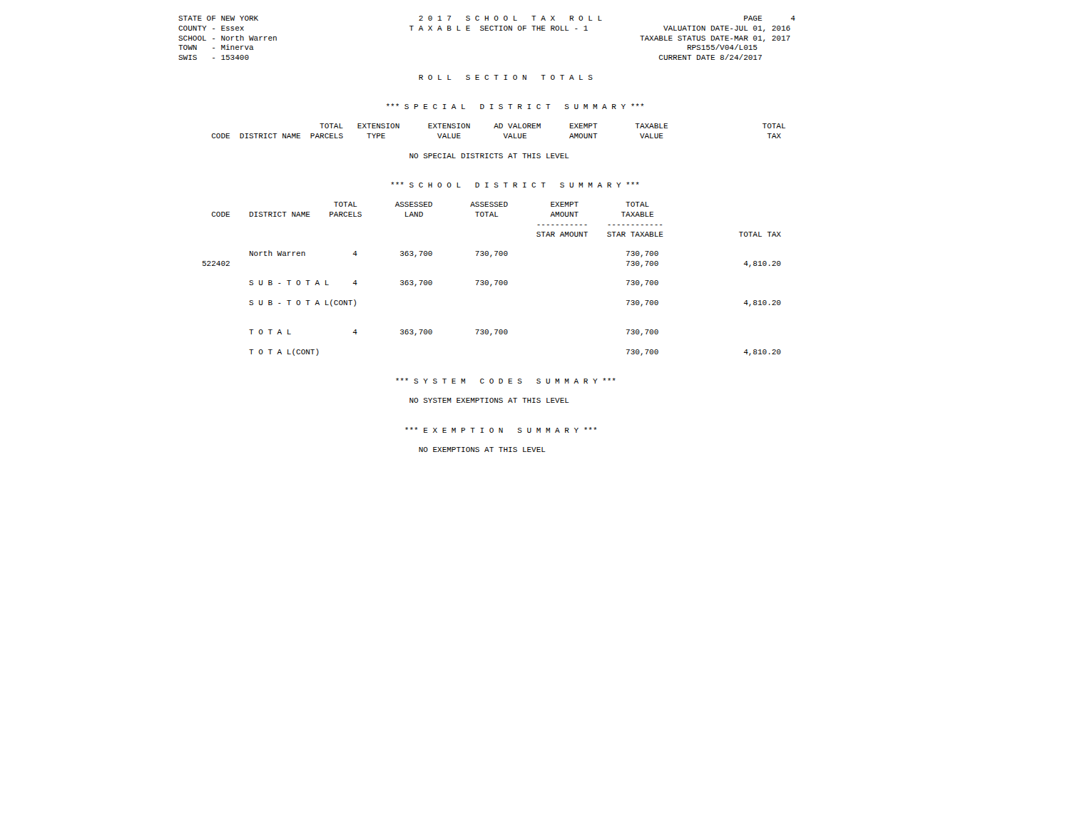STATE OF NEW YORK                                  2 0 1 7   S C H O O L   T A X   R O L L                              PAGE      4
COUNTY - Essex                                   T A X A B L E  SECTION OF THE ROLL - 1                VALUATION DATE-JUL 01, 2016
SCHOOL - North Warren                                                                             TAXABLE STATUS DATE-MAR 01, 2017
TOWN   - Minerva                                                                                            RPS155/V04/L015
SWIS   - 153400                                                                                       CURRENT DATE 8/24/2017

                                                   R O L L   S E C T I O N   T O T A L S


                                            *** S P E C I A L   D I S T R I C T   S U M M A R Y ***

                              TOTAL   EXTENSION      EXTENSION     AD VALOREM      EXEMPT        TAXABLE                    TOTAL
       CODE  DISTRICT NAME  PARCELS     TYPE           VALUE         VALUE         AMOUNT         VALUE                      TAX

                                                 NO SPECIAL DISTRICTS AT THIS LEVEL


                                             *** S C H O O L   D I S T R I C T   S U M M A R Y ***

                                 TOTAL        ASSESSED        ASSESSED         EXEMPT          TOTAL
       CODE    DISTRICT NAME    PARCELS         LAND           TOTAL           AMOUNT         TAXABLE
                                                                            -----------    ------------
                                                                            STAR AMOUNT    STAR TAXABLE                TOTAL TAX

               North Warren          4         363,700         730,700                         730,700
     522402                                                                                    730,700                  4,810.20

               S U B - T O T A L     4         363,700         730,700                         730,700

               S U B - T O T A L(CONT)                                                         730,700                  4,810.20


               T O T A L             4         363,700         730,700                         730,700

               T O T A L(CONT)                                                                 730,700                  4,810.20


                                              *** S Y S T E M   C O D E S   S U M M A R Y ***

                                                 NO SYSTEM EXEMPTIONS AT THIS LEVEL


                                                *** E X E M P T I O N   S U M M A R Y ***

                                                   NO EXEMPTIONS AT THIS LEVEL